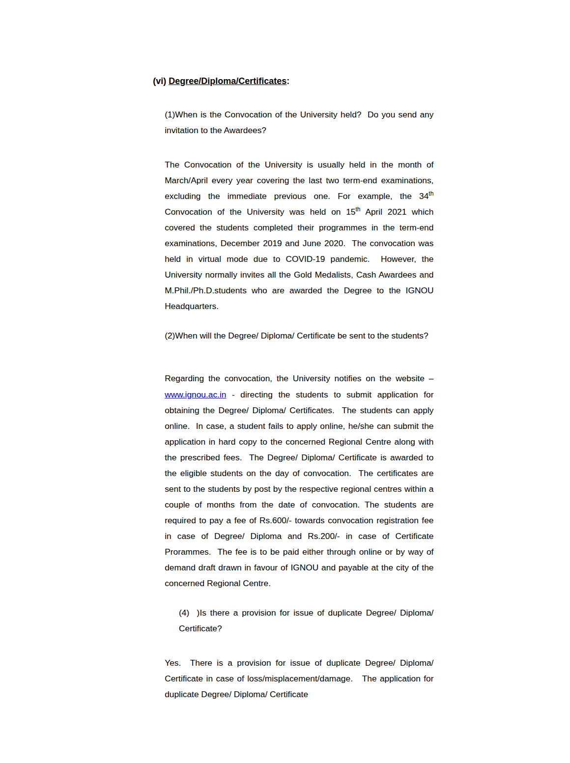(vi) Degree/Diploma/Certificates:
(1)When is the Convocation of the University held? Do you send any invitation to the Awardees?
The Convocation of the University is usually held in the month of March/April every year covering the last two term-end examinations, excluding the immediate previous one. For example, the 34th Convocation of the University was held on 15th April 2021 which covered the students completed their programmes in the term-end examinations, December 2019 and June 2020. The convocation was held in virtual mode due to COVID-19 pandemic. However, the University normally invites all the Gold Medalists, Cash Awardees and M.Phil./Ph.D.students who are awarded the Degree to the IGNOU Headquarters.
(2)When will the Degree/ Diploma/ Certificate be sent to the students?
Regarding the convocation, the University notifies on the website – www.ignou.ac.in - directing the students to submit application for obtaining the Degree/ Diploma/ Certificates. The students can apply online. In case, a student fails to apply online, he/she can submit the application in hard copy to the concerned Regional Centre along with the prescribed fees. The Degree/ Diploma/ Certificate is awarded to the eligible students on the day of convocation. The certificates are sent to the students by post by the respective regional centres within a couple of months from the date of convocation. The students are required to pay a fee of Rs.600/- towards convocation registration fee in case of Degree/ Diploma and Rs.200/- in case of Certificate Prorammes. The fee is to be paid either through online or by way of demand draft drawn in favour of IGNOU and payable at the city of the concerned Regional Centre.
(4) )Is there a provision for issue of duplicate Degree/ Diploma/ Certificate?
Yes. There is a provision for issue of duplicate Degree/ Diploma/ Certificate in case of loss/misplacement/damage. The application for duplicate Degree/ Diploma/ Certificate